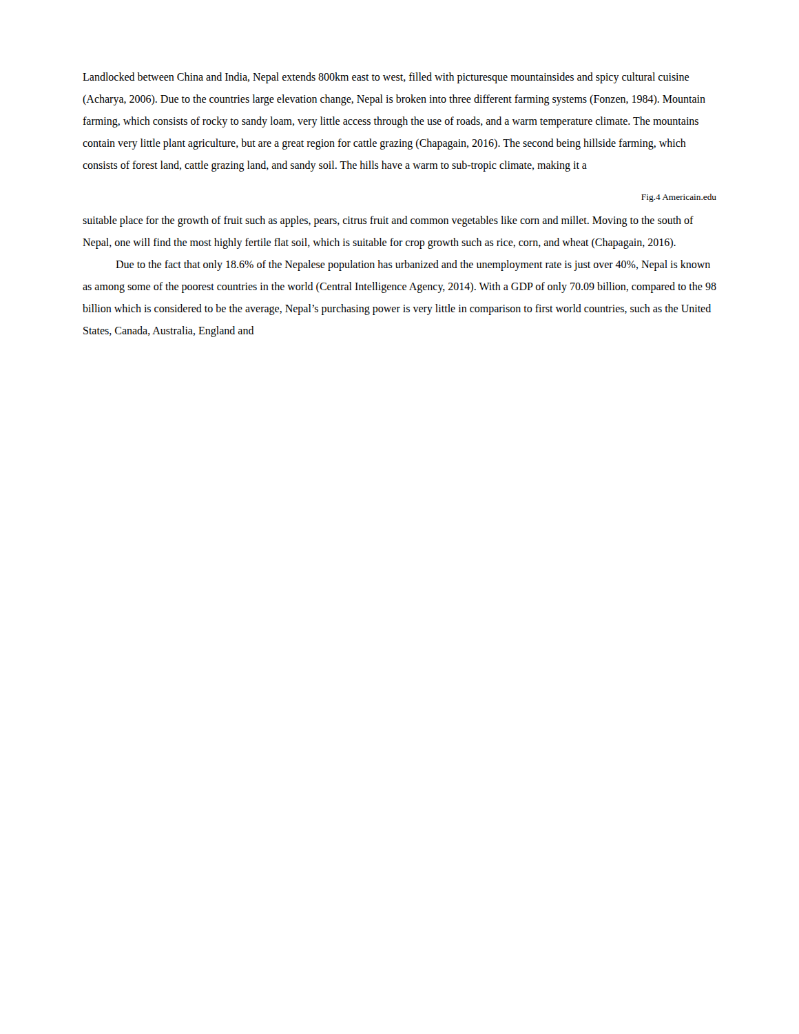Landlocked between China and India, Nepal extends 800km east to west, filled with picturesque mountainsides and spicy cultural cuisine (Acharya, 2006). Due to the countries large elevation change, Nepal is broken into three different farming systems (Fonzen, 1984). Mountain farming, which consists of rocky to sandy loam, very little access through the use of roads, and a warm temperature climate. The mountains contain very little plant agriculture, but are a great region for cattle grazing (Chapagain, 2016). The second being hillside farming, which consists of forest land, cattle grazing land, and sandy soil. The hills have a warm to sub-tropic climate, making it a
Fig.4 Americain.edu
suitable place for the growth of fruit such as apples, pears, citrus fruit and common vegetables like corn and millet. Moving to the south of Nepal, one will find the most highly fertile flat soil, which is suitable for crop growth such as rice, corn, and wheat (Chapagain, 2016).
Due to the fact that only 18.6% of the Nepalese population has urbanized and the unemployment rate is just over 40%, Nepal is known as among some of the poorest countries in the world (Central Intelligence Agency, 2014). With a GDP of only 70.09 billion, compared to the 98 billion which is considered to be the average, Nepal’s purchasing power is very little in comparison to first world countries, such as the United States, Canada, Australia, England and